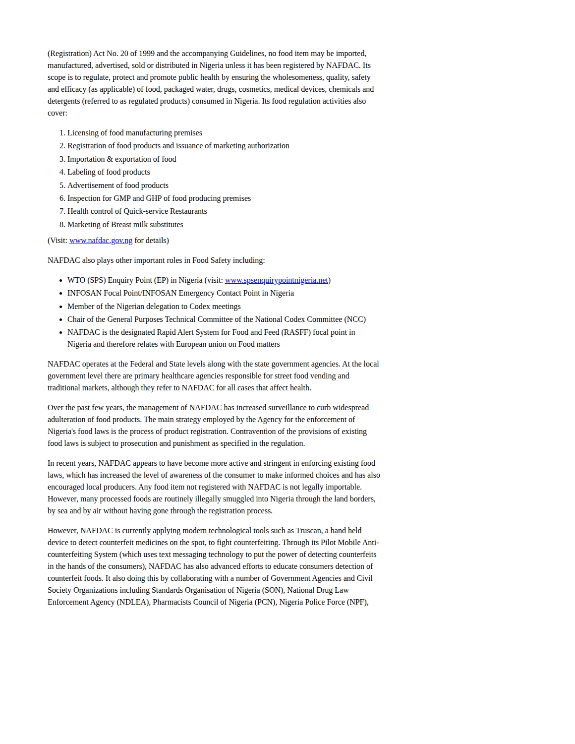(Registration) Act No. 20 of 1999 and the accompanying Guidelines, no food item may be imported, manufactured, advertised, sold or distributed in Nigeria unless it has been registered by NAFDAC. Its scope is to regulate, protect and promote public health by ensuring the wholesomeness, quality, safety and efficacy (as applicable) of food, packaged water, drugs, cosmetics, medical devices, chemicals and detergents (referred to as regulated products) consumed in Nigeria. Its food regulation activities also cover:
Licensing of food manufacturing premises
Registration of food products and issuance of marketing authorization
Importation & exportation of food
Labeling of food products
Advertisement of food products
Inspection for GMP and GHP of food producing premises
Health control of Quick-service Restaurants
Marketing of Breast milk substitutes
(Visit: www.nafdac.gov.ng for details)
NAFDAC also plays other important roles in Food Safety including:
WTO (SPS) Enquiry Point (EP) in Nigeria (visit: www.spsenquirypointnigeria.net)
INFOSAN Focal Point/INFOSAN Emergency Contact Point in Nigeria
Member of the Nigerian delegation to Codex meetings
Chair of the General Purposes Technical Committee of the National Codex Committee (NCC)
NAFDAC is the designated Rapid Alert System for Food and Feed (RASFF) focal point in Nigeria and therefore relates with European union on Food matters
NAFDAC operates at the Federal and State levels along with the state government agencies. At the local government level there are primary healthcare agencies responsible for street food vending and traditional markets, although they refer to NAFDAC for all cases that affect health.
Over the past few years, the management of NAFDAC has increased surveillance to curb widespread adulteration of food products. The main strategy employed by the Agency for the enforcement of Nigeria's food laws is the process of product registration. Contravention of the provisions of existing food laws is subject to prosecution and punishment as specified in the regulation.
In recent years, NAFDAC appears to have become more active and stringent in enforcing existing food laws, which has increased the level of awareness of the consumer to make informed choices and has also encouraged local producers. Any food item not registered with NAFDAC is not legally importable. However, many processed foods are routinely illegally smuggled into Nigeria through the land borders, by sea and by air without having gone through the registration process.
However, NAFDAC is currently applying modern technological tools such as Truscan, a hand held device to detect counterfeit medicines on the spot, to fight counterfeiting. Through its Pilot Mobile Anti-counterfeiting System (which uses text messaging technology to put the power of detecting counterfeits in the hands of the consumers), NAFDAC has also advanced efforts to educate consumers detection of counterfeit foods. It also doing this by collaborating with a number of Government Agencies and Civil Society Organizations including Standards Organisation of Nigeria (SON), National Drug Law Enforcement Agency (NDLEA), Pharmacists Council of Nigeria (PCN), Nigeria Police Force (NPF),